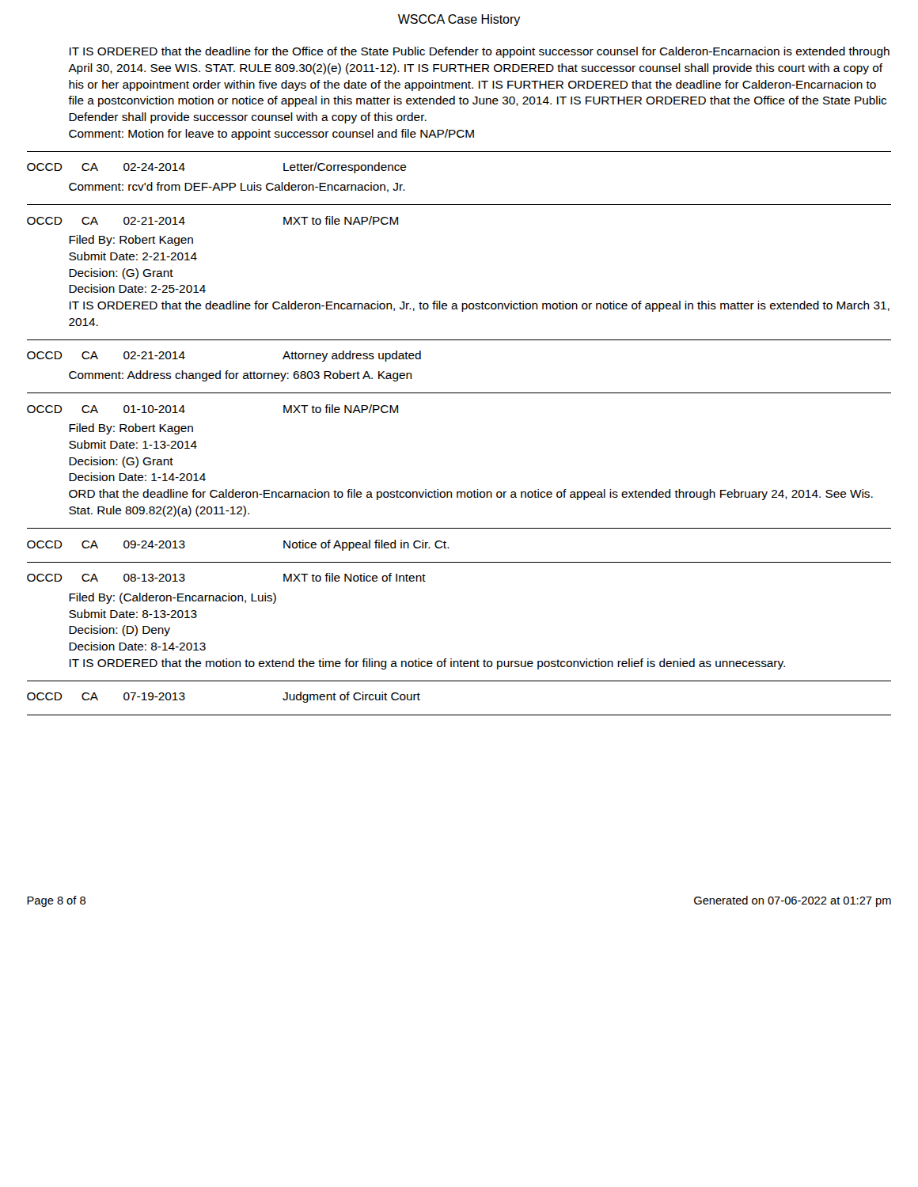WSCCA Case History
IT IS ORDERED that the deadline for the Office of the State Public Defender to appoint successor counsel for Calderon-Encarnacion is extended through April 30, 2014. See WIS. STAT. RULE 809.30(2)(e) (2011-12). IT IS FURTHER ORDERED that successor counsel shall provide this court with a copy of his or her appointment order within five days of the date of the appointment. IT IS FURTHER ORDERED that the deadline for Calderon-Encarnacion to file a postconviction motion or notice of appeal in this matter is extended to June 30, 2014. IT IS FURTHER ORDERED that the Office of the State Public Defender shall provide successor counsel with a copy of this order.
Comment: Motion for leave to appoint successor counsel and file NAP/PCM
OCCD CA 02-24-2014 Letter/Correspondence
Comment: rcv'd from DEF-APP Luis Calderon-Encarnacion, Jr.
OCCD CA 02-21-2014 MXT to file NAP/PCM
Filed By: Robert Kagen
Submit Date: 2-21-2014
Decision: (G) Grant
Decision Date: 2-25-2014
IT IS ORDERED that the deadline for Calderon-Encarnacion, Jr., to file a postconviction motion or notice of appeal in this matter is extended to March 31, 2014.
OCCD CA 02-21-2014 Attorney address updated
Comment: Address changed for attorney: 6803 Robert A. Kagen
OCCD CA 01-10-2014 MXT to file NAP/PCM
Filed By: Robert Kagen
Submit Date: 1-13-2014
Decision: (G) Grant
Decision Date: 1-14-2014
ORD that the deadline for Calderon-Encarnacion to file a postconviction motion or a notice of appeal is extended through February 24, 2014. See Wis. Stat. Rule 809.82(2)(a) (2011-12).
OCCD CA 09-24-2013 Notice of Appeal filed in Cir. Ct.
OCCD CA 08-13-2013 MXT to file Notice of Intent
Filed By: (Calderon-Encarnacion, Luis)
Submit Date: 8-13-2013
Decision: (D) Deny
Decision Date: 8-14-2013
IT IS ORDERED that the motion to extend the time for filing a notice of intent to pursue postconviction relief is denied as unnecessary.
OCCD CA 07-19-2013 Judgment of Circuit Court
Page 8 of 8 Generated on 07-06-2022 at 01:27 pm